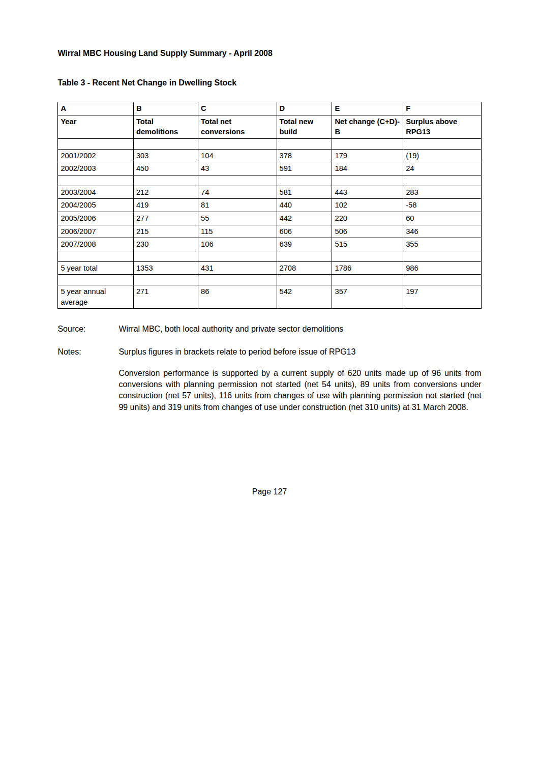Wirral MBC Housing Land Supply Summary - April 2008
Table 3 - Recent Net Change in Dwelling Stock
| A | B | C | D | E | F |
| --- | --- | --- | --- | --- | --- |
| Year | Total demolitions | Total net conversions | Total new build | Net change (C+D)-B | Surplus above RPG13 |
| 2001/2002 | 303 | 104 | 378 | 179 | (19) |
| 2002/2003 | 450 | 43 | 591 | 184 | 24 |
| 2003/2004 | 212 | 74 | 581 | 443 | 283 |
| 2004/2005 | 419 | 81 | 440 | 102 | -58 |
| 2005/2006 | 277 | 55 | 442 | 220 | 60 |
| 2006/2007 | 215 | 115 | 606 | 506 | 346 |
| 2007/2008 | 230 | 106 | 639 | 515 | 355 |
| 5 year total | 1353 | 431 | 2708 | 1786 | 986 |
| 5 year annual average | 271 | 86 | 542 | 357 | 197 |
Source:
Wirral MBC, both local authority and private sector demolitions
Notes:
Surplus figures in brackets relate to period before issue of RPG13
Conversion performance is supported by a current supply of 620 units made up of 96 units from conversions with planning permission not started (net 54 units), 89 units from conversions under construction (net 57 units), 116 units from changes of use with planning permission not started (net 99 units) and 319 units from changes of use under construction (net 310 units) at 31 March 2008.
Page 127